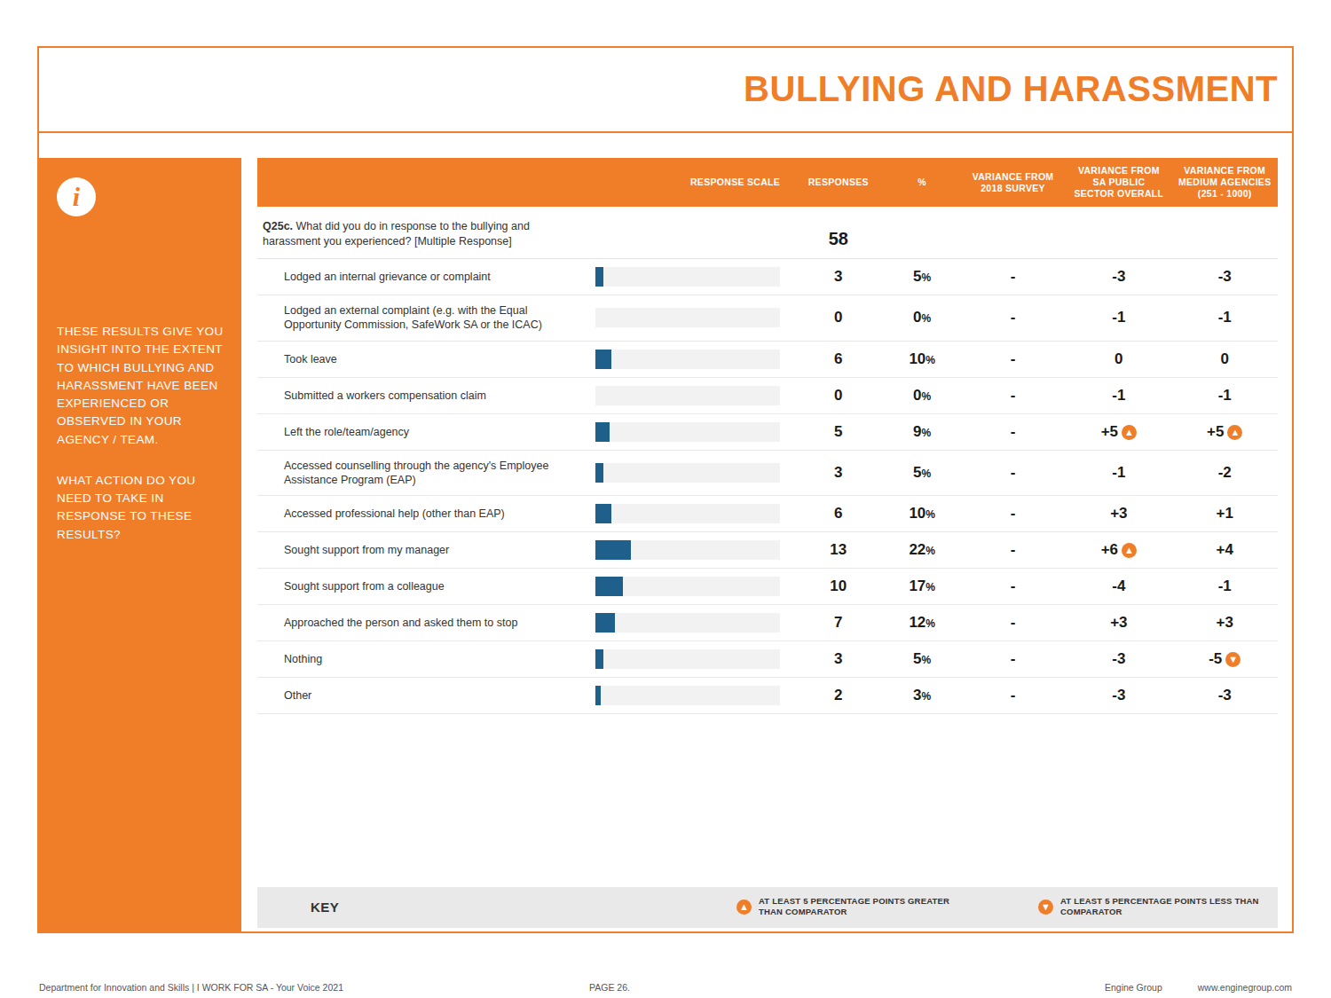BULLYING AND HARASSMENT
i
THESE RESULTS GIVE YOU INSIGHT INTO THE EXTENT TO WHICH BULLYING AND HARASSMENT HAVE BEEN EXPERIENCED OR OBSERVED IN YOUR AGENCY / TEAM.
WHAT ACTION DO YOU NEED TO TAKE IN RESPONSE TO THESE RESULTS?
| | RESPONSE SCALE | RESPONSES | % | VARIANCE FROM 2018 SURVEY | VARIANCE FROM SA PUBLIC SECTOR OVERALL | VARIANCE FROM MEDIUM AGENCIES (251 - 1000) |
| --- | --- | --- | --- | --- | --- | --- |
| Q25c. What did you do in response to the bullying and harassment you experienced? [Multiple Response] | | 58 | | | | |
| Lodged an internal grievance or complaint | | 3 | 5 % | - | -3 | -3 |
| Lodged an external complaint (e.g. with the Equal Opportunity Commission, SafeWork SA or the ICAC) | | 0 | 0 % | - | -1 | -1 |
| Took leave | | 6 | 10 % | - | 0 | 0 |
| Submitted a workers compensation claim | | 0 | 0 % | - | -1 | -1 |
| Left the role/team/agency | | 5 | 9 % | - | +5 ▲ | +5 ▲ |
| Accessed counselling through the agency's Employee Assistance Program (EAP) | | 3 | 5 % | - | -1 | -2 |
| Accessed professional help (other than EAP) | | 6 | 10 % | - | +3 | +1 |
| Sought support from my manager | | 13 | 22 % | - | +6 ▲ | +4 |
| Sought support from a colleague | | 10 | 17 % | - | -4 | -1 |
| Approached the person and asked them to stop | | 7 | 12 % | - | +3 | +3 |
| Nothing | | 3 | 5 % | - | -3 | -5 ▼ |
| Other | | 2 | 3 % | - | -3 | -3 |
KEY
▲AT LEAST 5 PERCENTAGE POINTS GREATER
THAN COMPARATOR
▼AT LEAST 5 PERCENTAGE POINTS LESS THAN
COMPARATOR
Department for Innovation and Skills | I WORK FOR SA - Your Voice 2021
PAGE 26.
Engine Group www.enginegroup.com